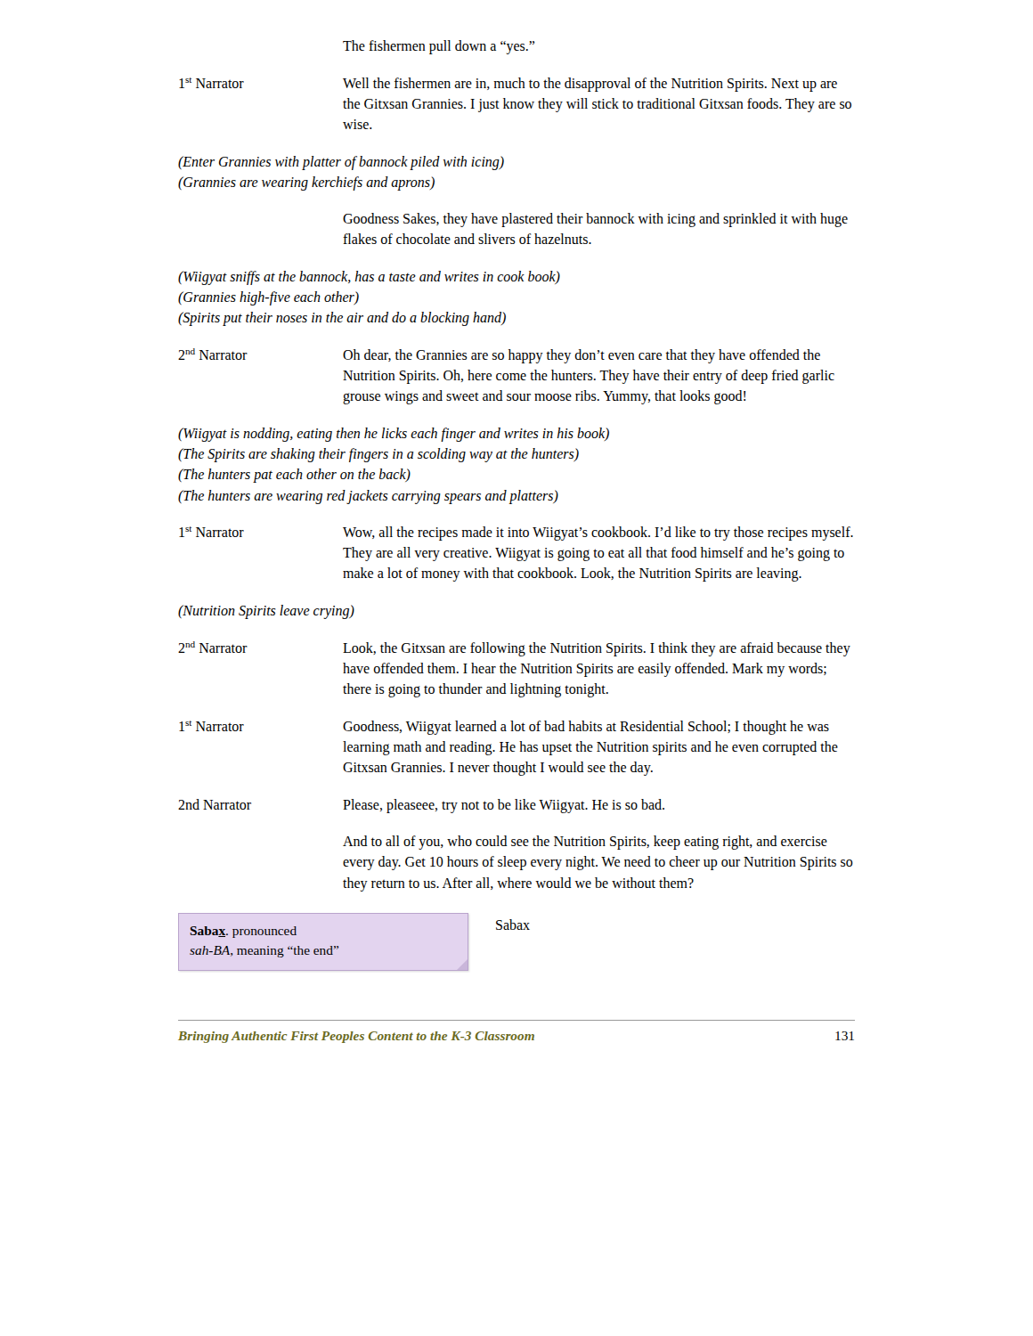The fishermen pull down a “yes.”
1st Narrator
Well the fishermen are in, much to the disapproval of the Nutrition Spirits. Next up are the Gitxsan Grannies. I just know they will stick to traditional Gitxsan foods. They are so wise.
(Enter Grannies with platter of bannock piled with icing)
(Grannies are wearing kerchiefs and aprons)
Goodness Sakes, they have plastered their bannock with icing and sprinkled it with huge flakes of chocolate and slivers of hazelnuts.
(Wiigyat sniffs at the bannock, has a taste and writes in cook book)
(Grannies high-five each other)
(Spirits put their noses in the air and do a blocking hand)
2nd Narrator
Oh dear, the Grannies are so happy they don’t even care that they have offended the Nutrition Spirits. Oh, here come the hunters. They have their entry of deep fried garlic grouse wings and sweet and sour moose ribs. Yummy, that looks good!
(Wiigyat is nodding, eating then he licks each finger and writes in his book)
(The Spirits are shaking their fingers in a scolding way at the hunters)
(The hunters pat each other on the back)
(The hunters are wearing red jackets carrying spears and platters)
1st Narrator
Wow, all the recipes made it into Wiigyat’s cookbook. I’d like to try those recipes myself. They are all very creative. Wiigyat is going to eat all that food himself and he’s going to make a lot of money with that cookbook. Look, the Nutrition Spirits are leaving.
(Nutrition Spirits leave crying)
2nd Narrator
Look, the Gitxsan are following the Nutrition Spirits. I think they are afraid because they have offended them. I hear the Nutrition Spirits are easily offended. Mark my words; there is going to thunder and lightning tonight.
1st Narrator
Goodness, Wiigyat learned a lot of bad habits at Residential School; I thought he was learning math and reading. He has upset the Nutrition spirits and he even corrupted the Gitxsan Grannies. I never thought I would see the day.
2nd Narrator
Please, pleaseee, try not to be like Wiigyat. He is so bad.
And to all of you, who could see the Nutrition Spirits, keep eating right, and exercise every day. Get 10 hours of sleep every night. We need to cheer up our Nutrition Spirits so they return to us. After all, where would we be without them?
Sabax. pronounced
sah-BA, meaning “the end”
Sabax
Bringing Authentic First Peoples Content to the K-3 Classroom
131